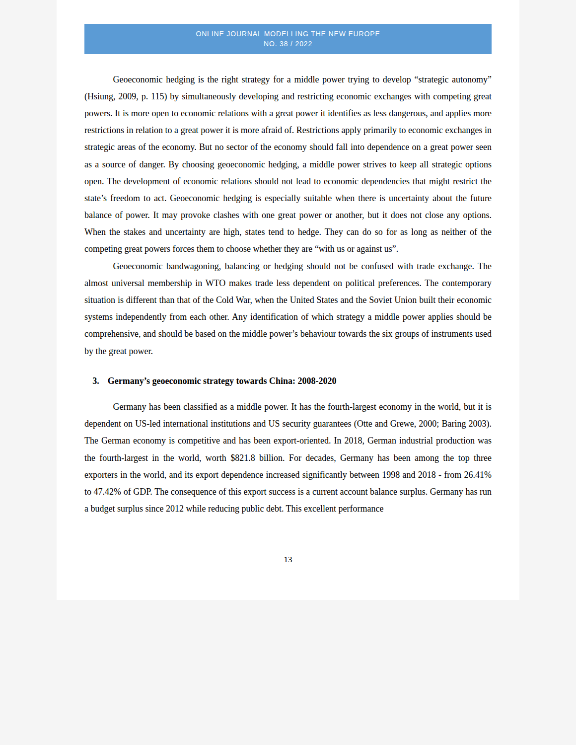Online Journal Modelling the New Europe No. 38 / 2022
Geoeconomic hedging is the right strategy for a middle power trying to develop “strategic autonomy” (Hsiung, 2009, p. 115) by simultaneously developing and restricting economic exchanges with competing great powers. It is more open to economic relations with a great power it identifies as less dangerous, and applies more restrictions in relation to a great power it is more afraid of. Restrictions apply primarily to economic exchanges in strategic areas of the economy. But no sector of the economy should fall into dependence on a great power seen as a source of danger. By choosing geoeconomic hedging, a middle power strives to keep all strategic options open. The development of economic relations should not lead to economic dependencies that might restrict the state’s freedom to act. Geoeconomic hedging is especially suitable when there is uncertainty about the future balance of power. It may provoke clashes with one great power or another, but it does not close any options. When the stakes and uncertainty are high, states tend to hedge. They can do so for as long as neither of the competing great powers forces them to choose whether they are “with us or against us”.
Geoeconomic bandwagoning, balancing or hedging should not be confused with trade exchange. The almost universal membership in WTO makes trade less dependent on political preferences. The contemporary situation is different than that of the Cold War, when the United States and the Soviet Union built their economic systems independently from each other. Any identification of which strategy a middle power applies should be comprehensive, and should be based on the middle power’s behaviour towards the six groups of instruments used by the great power.
3. Germany’s geoeconomic strategy towards China: 2008-2020
Germany has been classified as a middle power. It has the fourth-largest economy in the world, but it is dependent on US-led international institutions and US security guarantees (Otte and Grewe, 2000; Baring 2003). The German economy is competitive and has been export-oriented. In 2018, German industrial production was the fourth-largest in the world, worth $821.8 billion. For decades, Germany has been among the top three exporters in the world, and its export dependence increased significantly between 1998 and 2018 - from 26.41% to 47.42% of GDP. The consequence of this export success is a current account balance surplus. Germany has run a budget surplus since 2012 while reducing public debt. This excellent performance
13